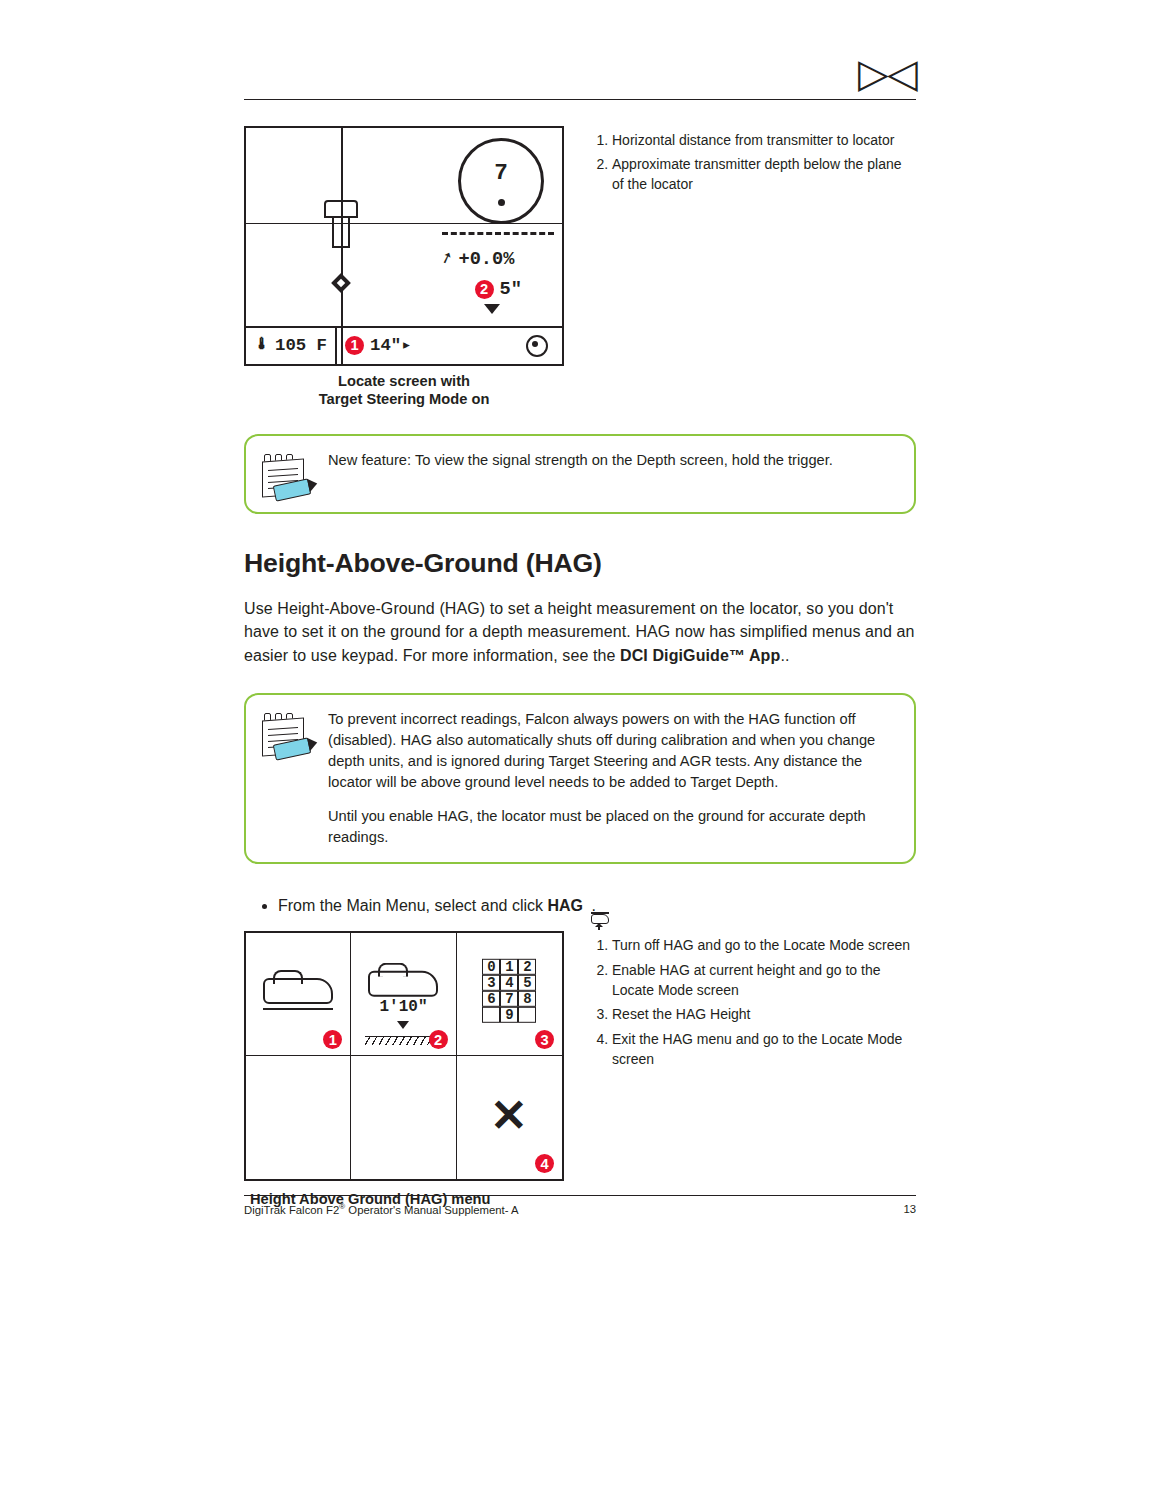▷◁
7
➚ +0.0%
2 5"
🌡 105 F
1 14"▸
Locate screen with
Target Steering Mode on
Horizontal distance from transmitter to locator
Approximate transmitter depth below the plane of the locator
New feature: To view the signal strength on the Depth screen, hold the trigger.
Height-Above-Ground (HAG)
Use Height-Above-Ground (HAG) to set a height measurement on the locator, so you don't have to set it on the ground for a depth measurement. HAG now has simplified menus and an easier to use keypad. For more information, see the DCI DigiGuide™ App..
To prevent incorrect readings, Falcon always powers on with the HAG function off (disabled). HAG also automatically shuts off during calibration and when you change depth units, and is ignored during Target Steering and AGR tests. Any distance the locator will be above ground level needs to be added to Target Depth.
Until you enable HAG, the locator must be placed on the ground for accurate depth readings.
From the Main Menu, select and click HAG .
1
1'10"
2
012 345 678 9
3
✕
4
Height Above Ground (HAG) menu
Turn off HAG and go to the Locate Mode screen
Enable HAG at current height and go to the Locate Mode screen
Reset the HAG Height
Exit the HAG menu and go to the Locate Mode screen
DigiTrak Falcon F2® Operator's Manual Supplement- A
13